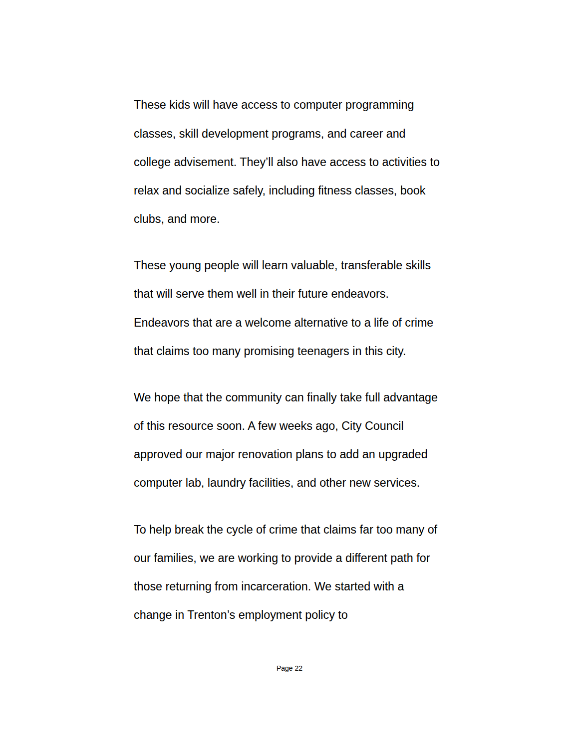These kids will have access to computer programming classes, skill development programs, and career and college advisement. They’ll also have access to activities to relax and socialize safely, including fitness classes, book clubs, and more.
These young people will learn valuable, transferable skills that will serve them well in their future endeavors. Endeavors that are a welcome alternative to a life of crime that claims too many promising teenagers in this city.
We hope that the community can finally take full advantage of this resource soon. A few weeks ago, City Council approved our major renovation plans to add an upgraded computer lab, laundry facilities, and other new services.
To help break the cycle of crime that claims far too many of our families, we are working to provide a different path for those returning from incarceration. We started with a change in Trenton’s employment policy to
Page 22